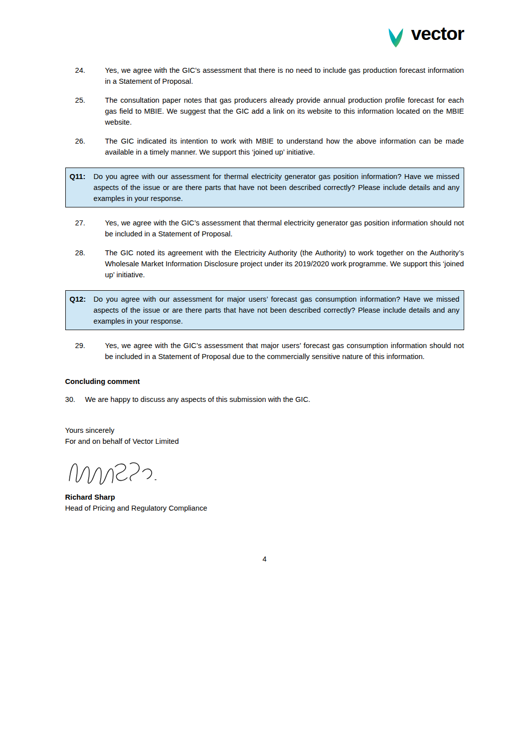vector
24. Yes, we agree with the GIC’s assessment that there is no need to include gas production forecast information in a Statement of Proposal.
25. The consultation paper notes that gas producers already provide annual production profile forecast for each gas field to MBIE. We suggest that the GIC add a link on its website to this information located on the MBIE website.
26. The GIC indicated its intention to work with MBIE to understand how the above information can be made available in a timely manner. We support this ‘joined up’ initiative.
Q11: Do you agree with our assessment for thermal electricity generator gas position information? Have we missed aspects of the issue or are there parts that have not been described correctly? Please include details and any examples in your response.
27. Yes, we agree with the GIC’s assessment that thermal electricity generator gas position information should not be included in a Statement of Proposal.
28. The GIC noted its agreement with the Electricity Authority (the Authority) to work together on the Authority’s Wholesale Market Information Disclosure project under its 2019/2020 work programme. We support this ‘joined up’ initiative.
Q12: Do you agree with our assessment for major users’ forecast gas consumption information? Have we missed aspects of the issue or are there parts that have not been described correctly? Please include details and any examples in your response.
29. Yes, we agree with the GIC’s assessment that major users’ forecast gas consumption information should not be included in a Statement of Proposal due to the commercially sensitive nature of this information.
Concluding comment
30. We are happy to discuss any aspects of this submission with the GIC.
Yours sincerely
For and on behalf of Vector Limited
Richard Sharp
Head of Pricing and Regulatory Compliance
4